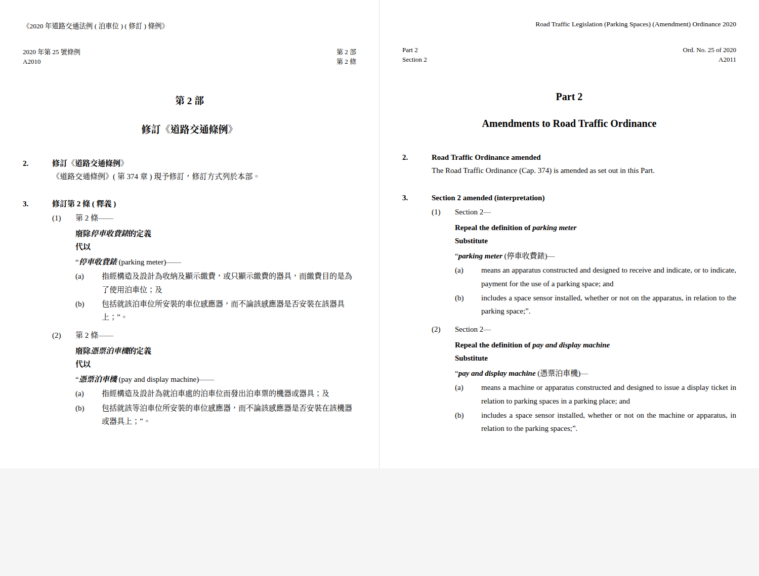《2020 年道路交通法例 ( 泊車位 ) ( 修訂 ) 條例》
2020 年第 25 號條例
A2010
第 2 部
第 2 條
第 2 部
修訂《道路交通條例》
2.
修訂《道路交通條例》
《道路交通條例》( 第 374 章 ) 現予修訂，修訂方式列於本部。
3.
修訂第 2 條 ( 釋義 )
(1)
第 2 條——
廢除停車收費錶的定義
代以
“停車收費錶 (parking meter)——
(a)
指經構造及設計為收納及顯示繳費，或只顯示繳費的器具，而繳費目的是為了使用泊車位；及
(b)
包括就該泊車位所安裝的車位感應器，而不論該感應器是否安裝在該器具上；”。
(2)
第 2 條——
廢除憑票泊車機的定義
代以
“憑票泊車機 (pay and display machine)——
(a)
指經構造及設計為就泊車處的泊車位而發出泊車票的機器或器具；及
(b)
包括就該等泊車位所安裝的車位感應器，而不論該感應器是否安裝在該機器或器具上；”。
Road Traffic Legislation (Parking Spaces) (Amendment) Ordinance 2020
Part 2
Section 2
Ord. No. 25 of 2020
A2011
Part 2
Amendments to Road Traffic Ordinance
2.
Road Traffic Ordinance amended
The Road Traffic Ordinance (Cap. 374) is amended as set out in this Part.
3.
Section 2 amended (interpretation)
(1)
Section 2—
Repeal the definition of parking meter
Substitute
“parking meter (停車收費錶)—
(a)
means an apparatus constructed and designed to receive and indicate, or to indicate, payment for the use of a parking space; and
(b)
includes a space sensor installed, whether or not on the apparatus, in relation to the parking space;”.
(2)
Section 2—
Repeal the definition of pay and display machine
Substitute
“pay and display machine (憑票泊車機)—
(a)
means a machine or apparatus constructed and designed to issue a display ticket in relation to parking spaces in a parking place; and
(b)
includes a space sensor installed, whether or not on the machine or apparatus, in relation to the parking spaces;”.